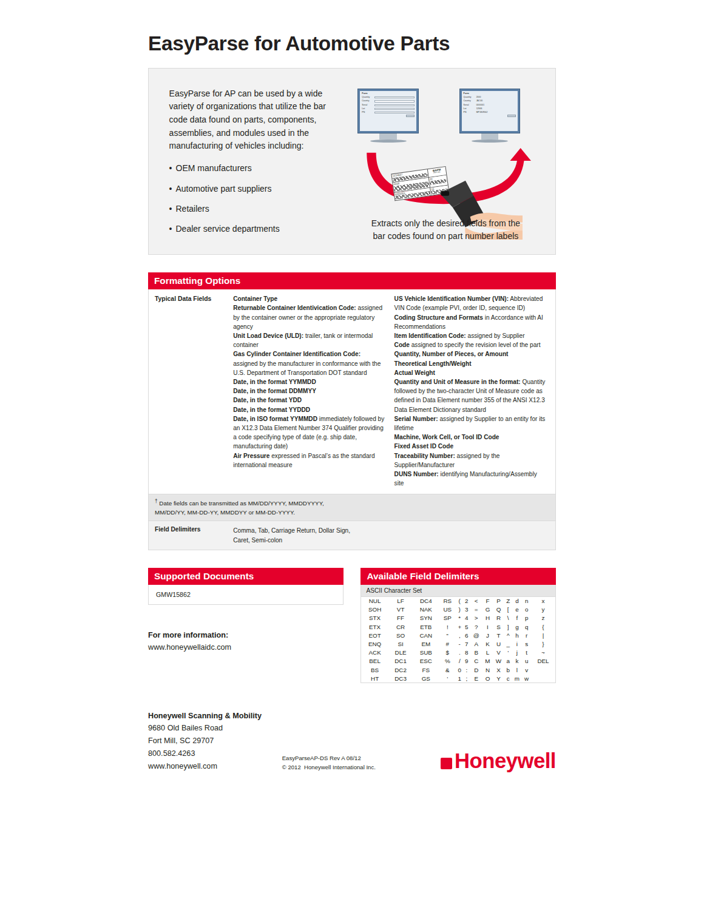EasyParse for Automotive Parts
EasyParse for AP can be used by a wide variety of organizations that utilize the bar code data found on parts, components, assemblies, and modules used in the manufacturing of vehicles including:
OEM manufacturers
Automotive part suppliers
Retailers
Dealer service departments
Form
Quantity
Country
Serial
Lot
PN
Form
Quantity 2000
Country JA 100
Serial 0000001
Lot 12846
PN MP1809562
1234567
BAPM
PART NO.
2000
20
0000001
JA
Extracts only the desired fields from the
bar codes found on part number labels
Formatting Options
Typical Data Fields
Container Type
Returnable Container Identivication Code: assigned by the container owner or the appropriate regulatory agency
Unit Load Device (ULD): trailer, tank or intermodal container
Gas Cylinder Container Identification Code: assigned by the manufacturer in conformance with the U.S. Department of Transportation DOT standard
Date, in the format YYMMDD
Date, in the format DDMMYY
Date, in the format YDD
Date, in the format YYDDD
Date, in ISO format YYMMDD immediately followed by an X12.3 Data Element Number 374 Qualifier providing a code specifying type of date (e.g. ship date, manufacturing date)
Air Pressure expressed in Pascal’s as the standard international measure
US Vehicle Identification Number (VIN): Abbreviated VIN Code (example PVI, order ID, sequence ID)
Coding Structure and Formats in Accordance with AI Recommendations
Item Identification Code: assigned by Supplier
Code assigned to specify the revision level of the part
Quantity, Number of Pieces, or Amount
Theoretical Length/Weight
Actual Weight
Quantity and Unit of Measure in the format: Quantity followed by the two-character Unit of Measure code as defined in Data Element number 355 of the ANSI X12.3 Data Element Dictionary standard
Serial Number: assigned by Supplier to an entity for its lifetime
Machine, Work Cell, or Tool ID Code
Fixed Asset ID Code
Traceability Number: assigned by the Supplier/Manufacturer
DUNS Number: identifying Manufacturing/Assembly site
† Date fields can be transmitted as MM/DD/YYYY, MMDDYYYY,
MM/DD/YY, MM-DD-YY, MMDDYY or MM-DD-YYYY.
Field Delimiters
Comma, Tab, Carriage Return, Dollar Sign,
Caret, Semi-colon
Supported Documents
GMW15862
For more information:
www.honeywellaidc.com
Available Field Delimiters
ASCII Character Set
| NUL | LF | DC4 | RS | ( | 2 | < | F | P | Z | d | n | x |
| SOH | VT | NAK | US | ) | 3 | = | G | Q | [ | e | o | y |
| STX | FF | SYN | SP | * | 4 | > | H | R | \ | f | p | z |
| ETX | CR | ETB | ! | + | 5 | ? | I | S | ] | g | q | { |
| EOT | SO | CAN | “ | , | 6 | @ | J | T | ^ | h | r | / |
| ENQ | SI | EM | # | - | 7 | A | K | U | _ | i | s | } |
| ACK | DLE | SUB | $ | . | 8 | B | L | V | ‘ | j | t | ~ |
| BEL | DC1 | ESC | % | / | 9 | C | M | W | a | k | u | DEL |
| BS | DC2 | FS | & | 0 | : | D | N | X | b | l | v | |
| HT | DC3 | GS | ‘ | 1 | ; | E | O | Y | c | m | w | |
Honeywell Scanning & Mobility
9680 Old Bailes Road
Fort Mill, SC 29707
800.582.4263
www.honeywell.com
EasyParseAP-DS Rev A 08/12
© 2012 Honeywell International Inc.
Honeywell